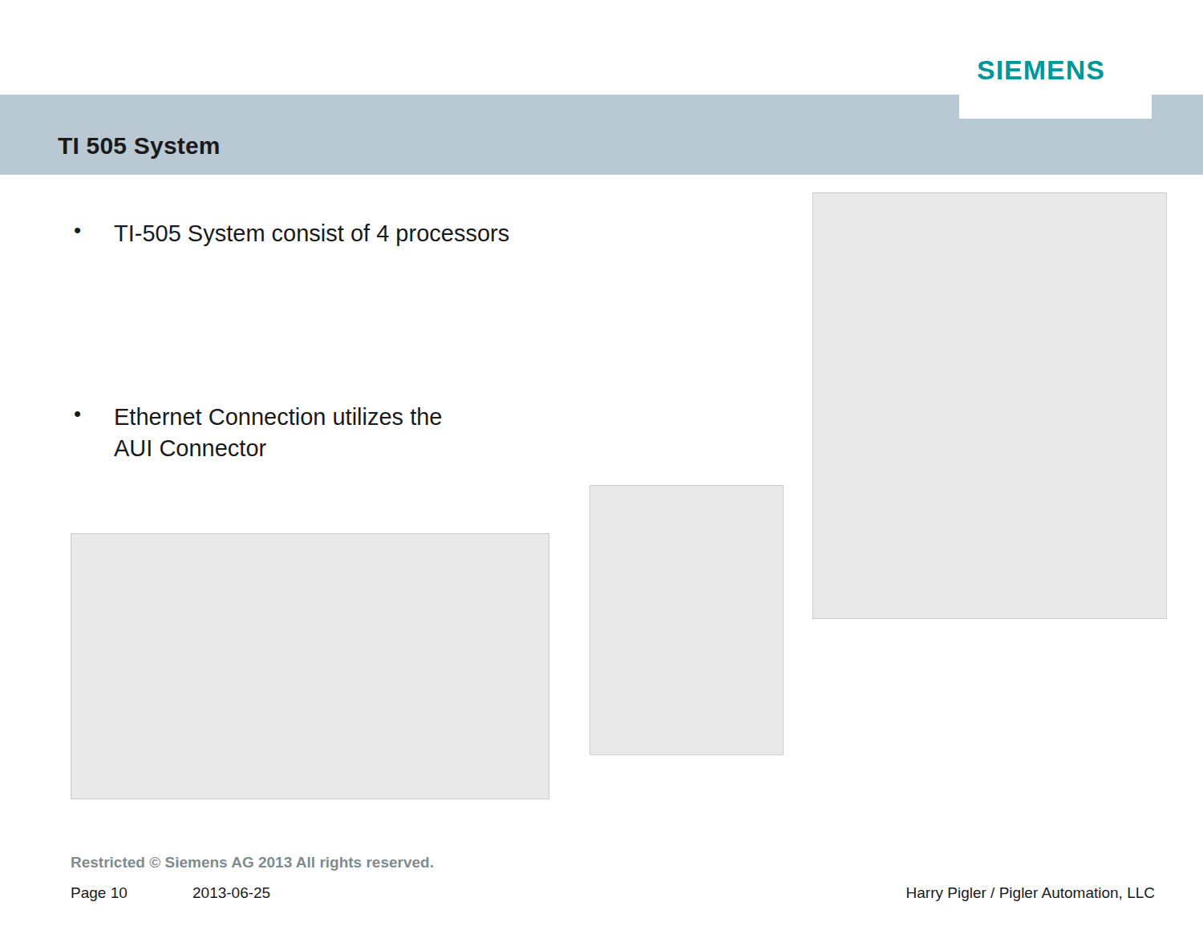SIEMENS
TI 505 System
TI-505 System consist of 4 processors
Ethernet Connection utilizes the
AUI Connector
Restricted © Siemens AG 2013 All rights reserved.
Page 10
2013-06-25
Harry Pigler / Pigler Automation, LLC